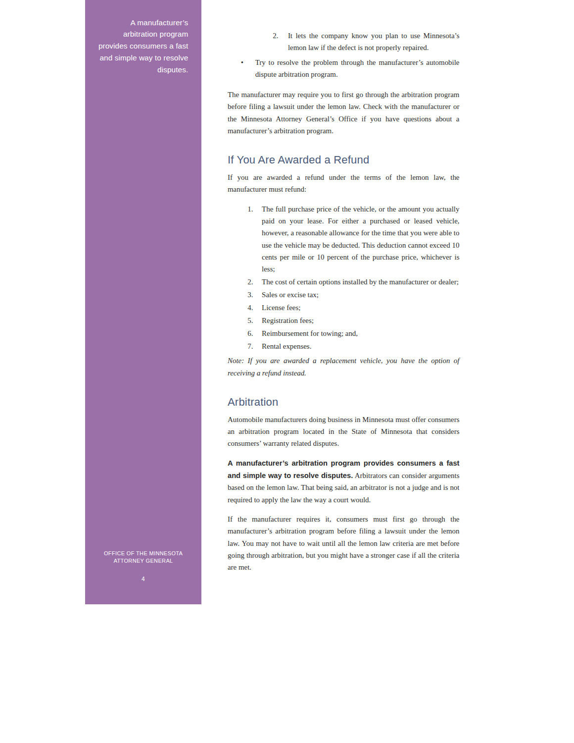A manufacturer’s arbitration program provides consumers a fast and simple way to resolve disputes.
Office of the Minnesota
Attorney General
4
2. It lets the company know you plan to use Minnesota’s lemon law if the defect is not properly repaired.
• Try to resolve the problem through the manufacturer’s automobile dispute arbitration program.
The manufacturer may require you to first go through the arbitration program before filing a lawsuit under the lemon law. Check with the manufacturer or the Minnesota Attorney General’s Office if you have questions about a manufacturer’s arbitration program.
If You Are Awarded a Refund
If you are awarded a refund under the terms of the lemon law, the manufacturer must refund:
1. The full purchase price of the vehicle, or the amount you actually paid on your lease. For either a purchased or leased vehicle, however, a reasonable allowance for the time that you were able to use the vehicle may be deducted. This deduction cannot exceed 10 cents per mile or 10 percent of the purchase price, whichever is less;
2. The cost of certain options installed by the manufacturer or dealer;
3. Sales or excise tax;
4. License fees;
5. Registration fees;
6. Reimbursement for towing; and,
7. Rental expenses.
Note: If you are awarded a replacement vehicle, you have the option of receiving a refund instead.
Arbitration
Automobile manufacturers doing business in Minnesota must offer consumers an arbitration program located in the State of Minnesota that considers consumers’ warranty related disputes.
A manufacturer’s arbitration program provides consumers a fast and simple way to resolve disputes. Arbitrators can consider arguments based on the lemon law. That being said, an arbitrator is not a judge and is not required to apply the law the way a court would.
If the manufacturer requires it, consumers must first go through the manufacturer’s arbitration program before filing a lawsuit under the lemon law. You may not have to wait until all the lemon law criteria are met before going through arbitration, but you might have a stronger case if all the criteria are met.